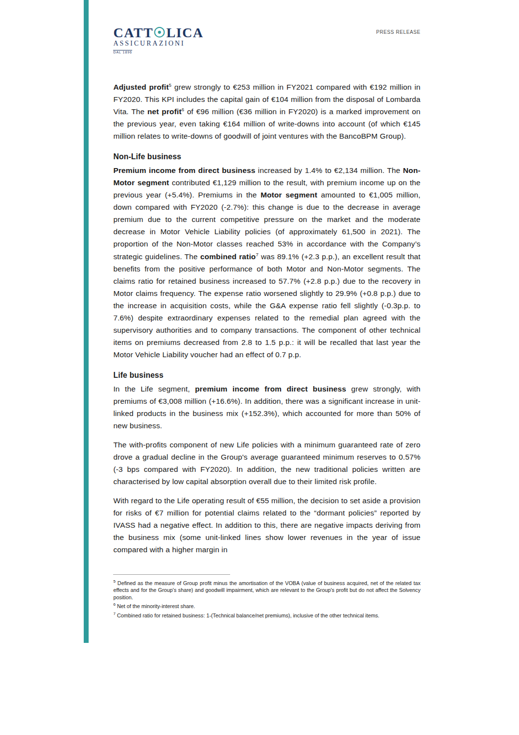CATT☉LICA
ASSICURAZIONI
DAL 1896
PRESS RELEASE
Adjusted profit5 grew strongly to €253 million in FY2021 compared with €192 million in FY2020. This KPI includes the capital gain of €104 million from the disposal of Lombarda Vita. The net profit6 of €96 million (€36 million in FY2020) is a marked improvement on the previous year, even taking €164 million of write-downs into account (of which €145 million relates to write-downs of goodwill of joint ventures with the BancoBPM Group).
Non-Life business
Premium income from direct business increased by 1.4% to €2,134 million. The Non-Motor segment contributed €1,129 million to the result, with premium income up on the previous year (+5.4%). Premiums in the Motor segment amounted to €1,005 million, down compared with FY2020 (-2.7%): this change is due to the decrease in average premium due to the current competitive pressure on the market and the moderate decrease in Motor Vehicle Liability policies (of approximately 61,500 in 2021). The proportion of the Non-Motor classes reached 53% in accordance with the Company’s strategic guidelines. The combined ratio7 was 89.1% (+2.3 p.p.), an excellent result that benefits from the positive performance of both Motor and Non-Motor segments. The claims ratio for retained business increased to 57.7% (+2.8 p.p.) due to the recovery in Motor claims frequency. The expense ratio worsened slightly to 29.9% (+0.8 p.p.) due to the increase in acquisition costs, while the G&A expense ratio fell slightly (-0.3p.p. to 7.6%) despite extraordinary expenses related to the remedial plan agreed with the supervisory authorities and to company transactions. The component of other technical items on premiums decreased from 2.8 to 1.5 p.p.: it will be recalled that last year the Motor Vehicle Liability voucher had an effect of 0.7 p.p.
Life business
In the Life segment, premium income from direct business grew strongly, with premiums of €3,008 million (+16.6%). In addition, there was a significant increase in unit-linked products in the business mix (+152.3%), which accounted for more than 50% of new business.
The with-profits component of new Life policies with a minimum guaranteed rate of zero drove a gradual decline in the Group's average guaranteed minimum reserves to 0.57% (-3 bps compared with FY2020). In addition, the new traditional policies written are characterised by low capital absorption overall due to their limited risk profile.
With regard to the Life operating result of €55 million, the decision to set aside a provision for risks of €7 million for potential claims related to the “dormant policies” reported by IVASS had a negative effect. In addition to this, there are negative impacts deriving from the business mix (some unit-linked lines show lower revenues in the year of issue compared with a higher margin in
5 Defined as the measure of Group profit minus the amortisation of the VOBA (value of business acquired, net of the related tax effects and for the Group's share) and goodwill impairment, which are relevant to the Group's profit but do not affect the Solvency position.
6 Net of the minority-interest share.
7 Combined ratio for retained business: 1-(Technical balance/net premiums), inclusive of the other technical items.